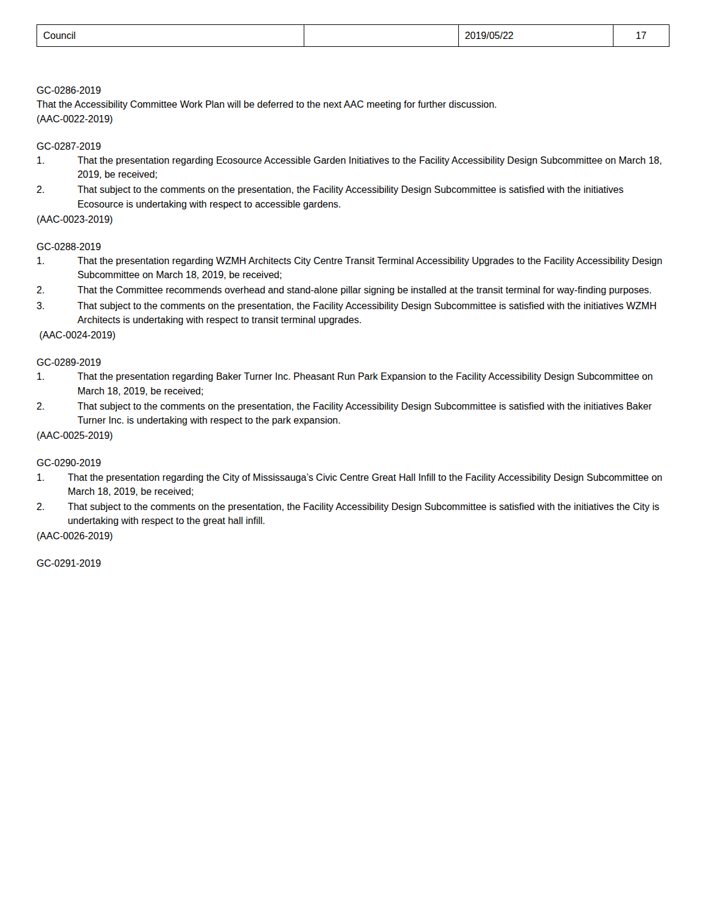| Council | | 2019/05/22 | 17 |
GC-0286-2019
That the Accessibility Committee Work Plan will be deferred to the next AAC meeting for further discussion.
(AAC-0022-2019)
GC-0287-2019
1. That the presentation regarding Ecosource Accessible Garden Initiatives to the Facility Accessibility Design Subcommittee on March 18, 2019, be received;
2. That subject to the comments on the presentation, the Facility Accessibility Design Subcommittee is satisfied with the initiatives Ecosource is undertaking with respect to accessible gardens.
(AAC-0023-2019)
GC-0288-2019
1. That the presentation regarding WZMH Architects City Centre Transit Terminal Accessibility Upgrades to the Facility Accessibility Design Subcommittee on March 18, 2019, be received;
2. That the Committee recommends overhead and stand-alone pillar signing be installed at the transit terminal for way-finding purposes.
3. That subject to the comments on the presentation, the Facility Accessibility Design Subcommittee is satisfied with the initiatives WZMH Architects is undertaking with respect to transit terminal upgrades.
(AAC-0024-2019)
GC-0289-2019
1. That the presentation regarding Baker Turner Inc. Pheasant Run Park Expansion to the Facility Accessibility Design Subcommittee on March 18, 2019, be received;
2. That subject to the comments on the presentation, the Facility Accessibility Design Subcommittee is satisfied with the initiatives Baker Turner Inc. is undertaking with respect to the park expansion.
(AAC-0025-2019)
GC-0290-2019
1. That the presentation regarding the City of Mississauga’s Civic Centre Great Hall Infill to the Facility Accessibility Design Subcommittee on March 18, 2019, be received;
2. That subject to the comments on the presentation, the Facility Accessibility Design Subcommittee is satisfied with the initiatives the City is undertaking with respect to the great hall infill.
(AAC-0026-2019)
GC-0291-2019